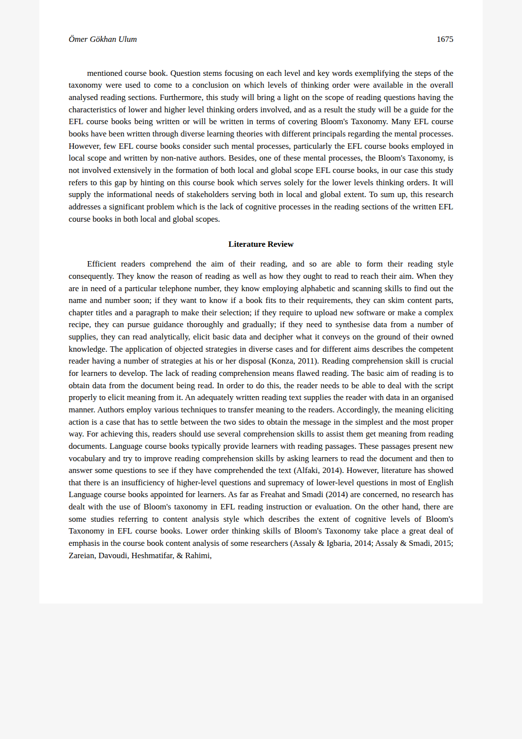Ömer Gökhan Ulum 1675
mentioned course book. Question stems focusing on each level and key words exemplifying the steps of the taxonomy were used to come to a conclusion on which levels of thinking order were available in the overall analysed reading sections. Furthermore, this study will bring a light on the scope of reading questions having the characteristics of lower and higher level thinking orders involved, and as a result the study will be a guide for the EFL course books being written or will be written in terms of covering Bloom's Taxonomy. Many EFL course books have been written through diverse learning theories with different principals regarding the mental processes. However, few EFL course books consider such mental processes, particularly the EFL course books employed in local scope and written by non-native authors. Besides, one of these mental processes, the Bloom's Taxonomy, is not involved extensively in the formation of both local and global scope EFL course books, in our case this study refers to this gap by hinting on this course book which serves solely for the lower levels thinking orders. It will supply the informational needs of stakeholders serving both in local and global extent. To sum up, this research addresses a significant problem which is the lack of cognitive processes in the reading sections of the written EFL course books in both local and global scopes.
Literature Review
Efficient readers comprehend the aim of their reading, and so are able to form their reading style consequently. They know the reason of reading as well as how they ought to read to reach their aim. When they are in need of a particular telephone number, they know employing alphabetic and scanning skills to find out the name and number soon; if they want to know if a book fits to their requirements, they can skim content parts, chapter titles and a paragraph to make their selection; if they require to upload new software or make a complex recipe, they can pursue guidance thoroughly and gradually; if they need to synthesise data from a number of supplies, they can read analytically, elicit basic data and decipher what it conveys on the ground of their owned knowledge. The application of objected strategies in diverse cases and for different aims describes the competent reader having a number of strategies at his or her disposal (Konza, 2011). Reading comprehension skill is crucial for learners to develop. The lack of reading comprehension means flawed reading. The basic aim of reading is to obtain data from the document being read. In order to do this, the reader needs to be able to deal with the script properly to elicit meaning from it. An adequately written reading text supplies the reader with data in an organised manner. Authors employ various techniques to transfer meaning to the readers. Accordingly, the meaning eliciting action is a case that has to settle between the two sides to obtain the message in the simplest and the most proper way. For achieving this, readers should use several comprehension skills to assist them get meaning from reading documents. Language course books typically provide learners with reading passages. These passages present new vocabulary and try to improve reading comprehension skills by asking learners to read the document and then to answer some questions to see if they have comprehended the text (Alfaki, 2014). However, literature has showed that there is an insufficiency of higher-level questions and supremacy of lower-level questions in most of English Language course books appointed for learners. As far as Freahat and Smadi (2014) are concerned, no research has dealt with the use of Bloom's taxonomy in EFL reading instruction or evaluation. On the other hand, there are some studies referring to content analysis style which describes the extent of cognitive levels of Bloom's Taxonomy in EFL course books. Lower order thinking skills of Bloom's Taxonomy take place a great deal of emphasis in the course book content analysis of some researchers (Assaly & Igbaria, 2014; Assaly & Smadi, 2015; Zareian, Davoudi, Heshmatifar, & Rahimi,